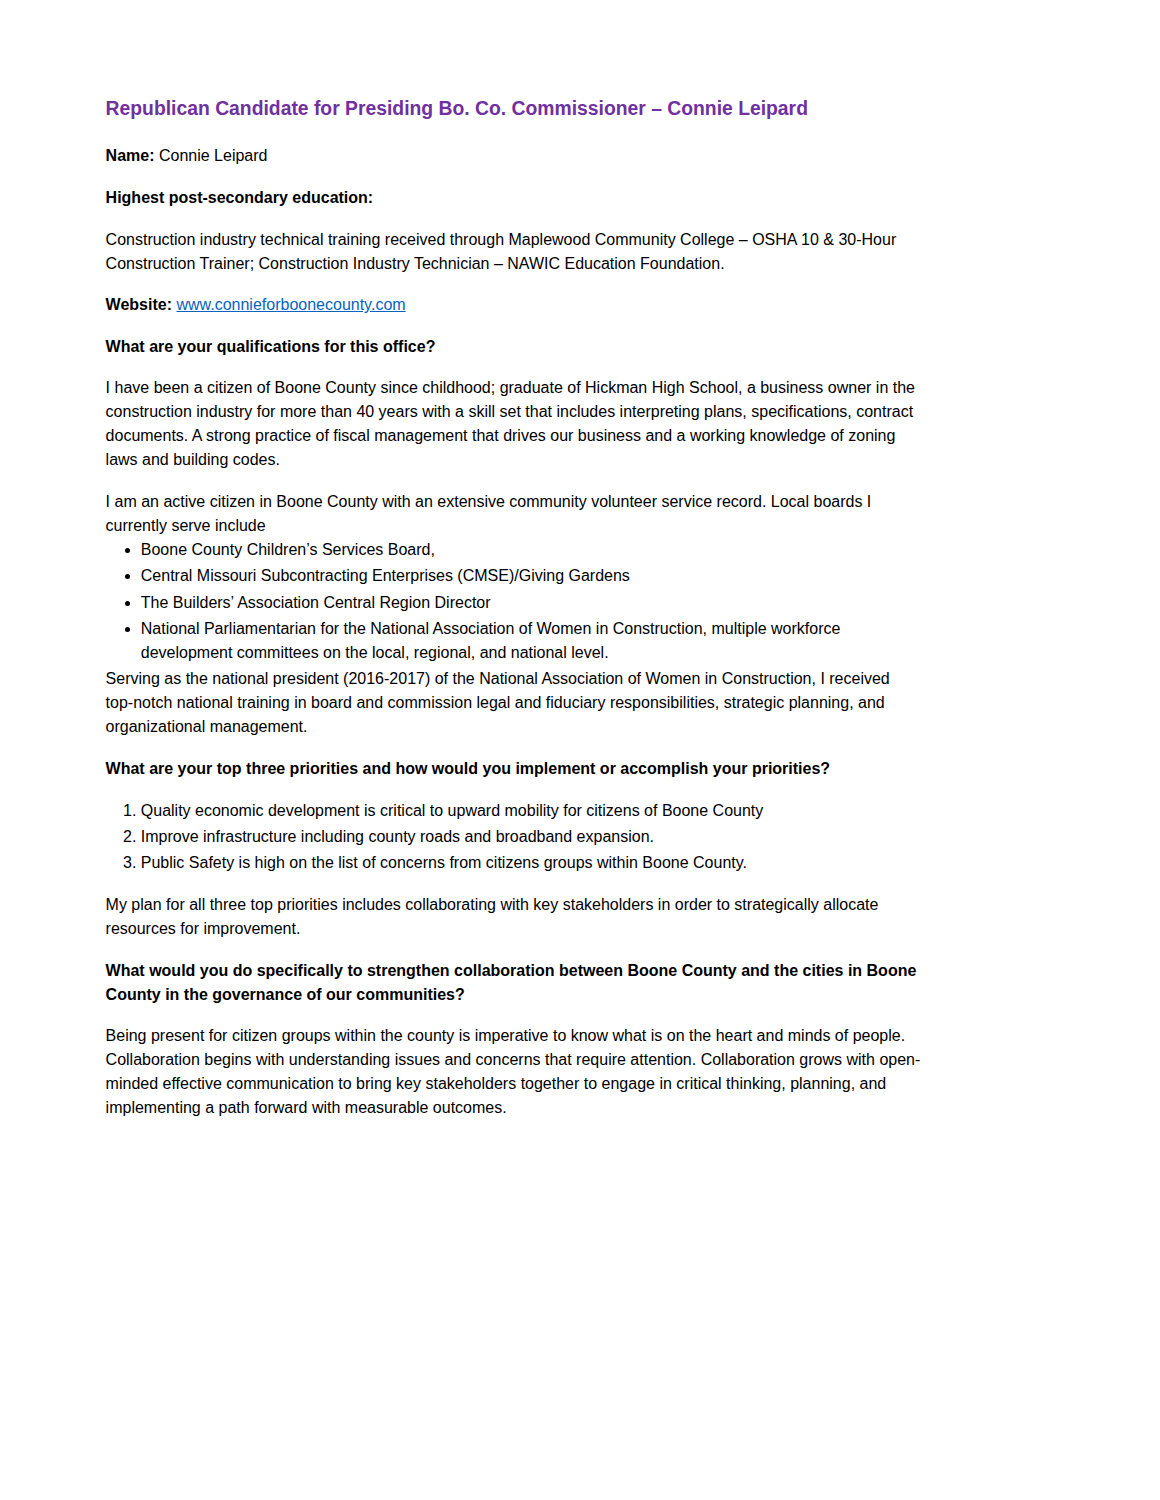Republican Candidate for Presiding Bo. Co. Commissioner – Connie Leipard
Name: Connie Leipard
Highest post-secondary education:
Construction industry technical training received through Maplewood Community College – OSHA 10 & 30-Hour Construction Trainer; Construction Industry Technician – NAWIC Education Foundation.
Website: www.connieforboonecounty.com
What are your qualifications for this office?
I have been a citizen of Boone County since childhood; graduate of Hickman High School, a business owner in the construction industry for more than 40 years with a skill set that includes interpreting plans, specifications, contract documents. A strong practice of fiscal management that drives our business and a working knowledge of zoning laws and building codes.
I am an active citizen in Boone County with an extensive community volunteer service record. Local boards I currently serve include
Boone County Children’s Services Board,
Central Missouri Subcontracting Enterprises (CMSE)/Giving Gardens
The Builders’ Association Central Region Director
National Parliamentarian for the National Association of Women in Construction, multiple workforce development committees on the local, regional, and national level.
Serving as the national president (2016-2017) of the National Association of Women in Construction, I received top-notch national training in board and commission legal and fiduciary responsibilities, strategic planning, and organizational management.
What are your top three priorities and how would you implement or accomplish your priorities?
Quality economic development is critical to upward mobility for citizens of Boone County
Improve infrastructure including county roads and broadband expansion.
Public Safety is high on the list of concerns from citizens groups within Boone County.
My plan for all three top priorities includes collaborating with key stakeholders in order to strategically allocate resources for improvement.
What would you do specifically to strengthen collaboration between Boone County and the cities in Boone County in the governance of our communities?
Being present for citizen groups within the county is imperative to know what is on the heart and minds of people. Collaboration begins with understanding issues and concerns that require attention. Collaboration grows with open-minded effective communication to bring key stakeholders together to engage in critical thinking, planning, and implementing a path forward with measurable outcomes.